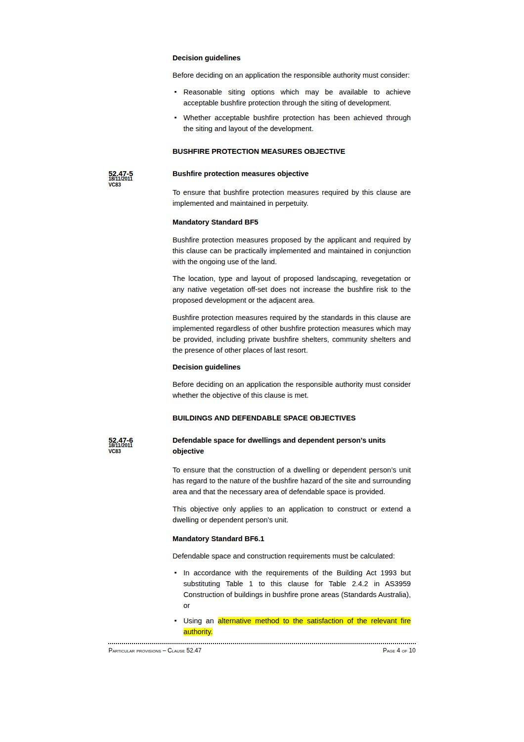Decision guidelines
Before deciding on an application the responsible authority must consider:
Reasonable siting options which may be available to achieve acceptable bushfire protection through the siting of development.
Whether acceptable bushfire protection has been achieved through the siting and layout of the development.
BUSHFIRE PROTECTION MEASURES OBJECTIVE
52.47-5
18/11/2011
VC83
Bushfire protection measures objective
To ensure that bushfire protection measures required by this clause are implemented and maintained in perpetuity.
Mandatory Standard BF5
Bushfire protection measures proposed by the applicant and required by this clause can be practically implemented and maintained in conjunction with the ongoing use of the land.
The location, type and layout of proposed landscaping, revegetation or any native vegetation off-set does not increase the bushfire risk to the proposed development or the adjacent area.
Bushfire protection measures required by the standards in this clause are implemented regardless of other bushfire protection measures which may be provided, including private bushfire shelters, community shelters and the presence of other places of last resort.
Decision guidelines
Before deciding on an application the responsible authority must consider whether the objective of this clause is met.
BUILDINGS AND DEFENDABLE SPACE OBJECTIVES
52.47-6
18/11/2011
VC83
Defendable space for dwellings and dependent person’s units objective
To ensure that the construction of a dwelling or dependent person’s unit has regard to the nature of the bushfire hazard of the site and surrounding area and that the necessary area of defendable space is provided.
This objective only applies to an application to construct or extend a dwelling or dependent person’s unit.
Mandatory Standard BF6.1
Defendable space and construction requirements must be calculated:
In accordance with the requirements of the Building Act 1993 but substituting Table 1 to this clause for Table 2.4.2 in AS3959 Construction of buildings in bushfire prone areas (Standards Australia), or
Using an alternative method to the satisfaction of the relevant fire authority.
Particular provisions – Clause 52.47 Page 4 of 10